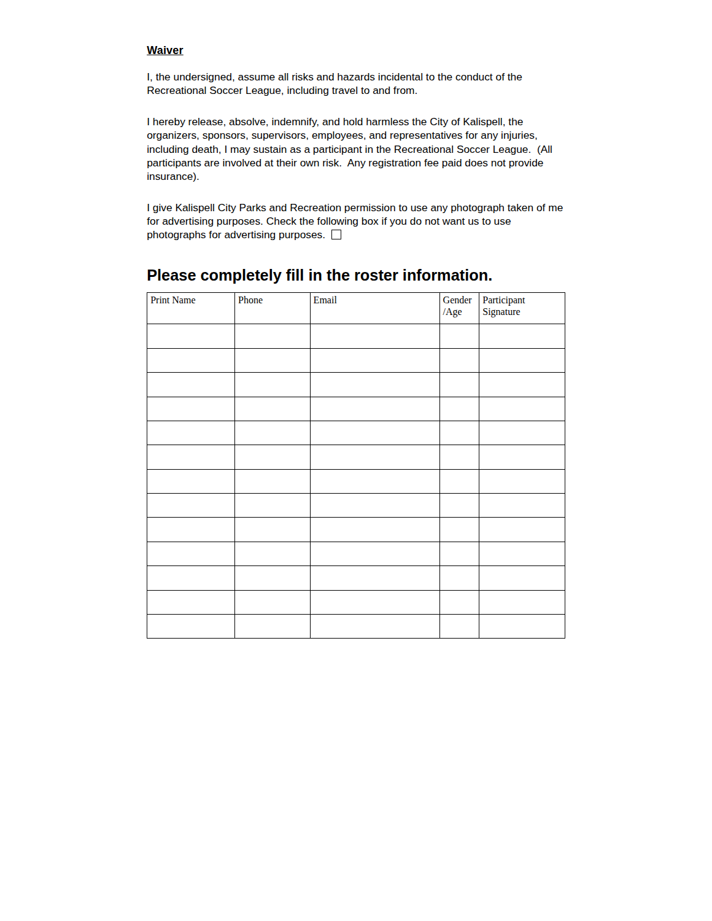Waiver
I, the undersigned, assume all risks and hazards incidental to the conduct of the Recreational Soccer League, including travel to and from.
I hereby release, absolve, indemnify, and hold harmless the City of Kalispell, the organizers, sponsors, supervisors, employees, and representatives for any injuries, including death, I may sustain as a participant in the Recreational Soccer League. (All participants are involved at their own risk. Any registration fee paid does not provide insurance).
I give Kalispell City Parks and Recreation permission to use any photograph taken of me for advertising purposes. Check the following box if you do not want us to use photographs for advertising purposes.
Please completely fill in the roster information.
| Print Name | Phone | Email | Gender /Age | Participant Signature |
| --- | --- | --- | --- | --- |